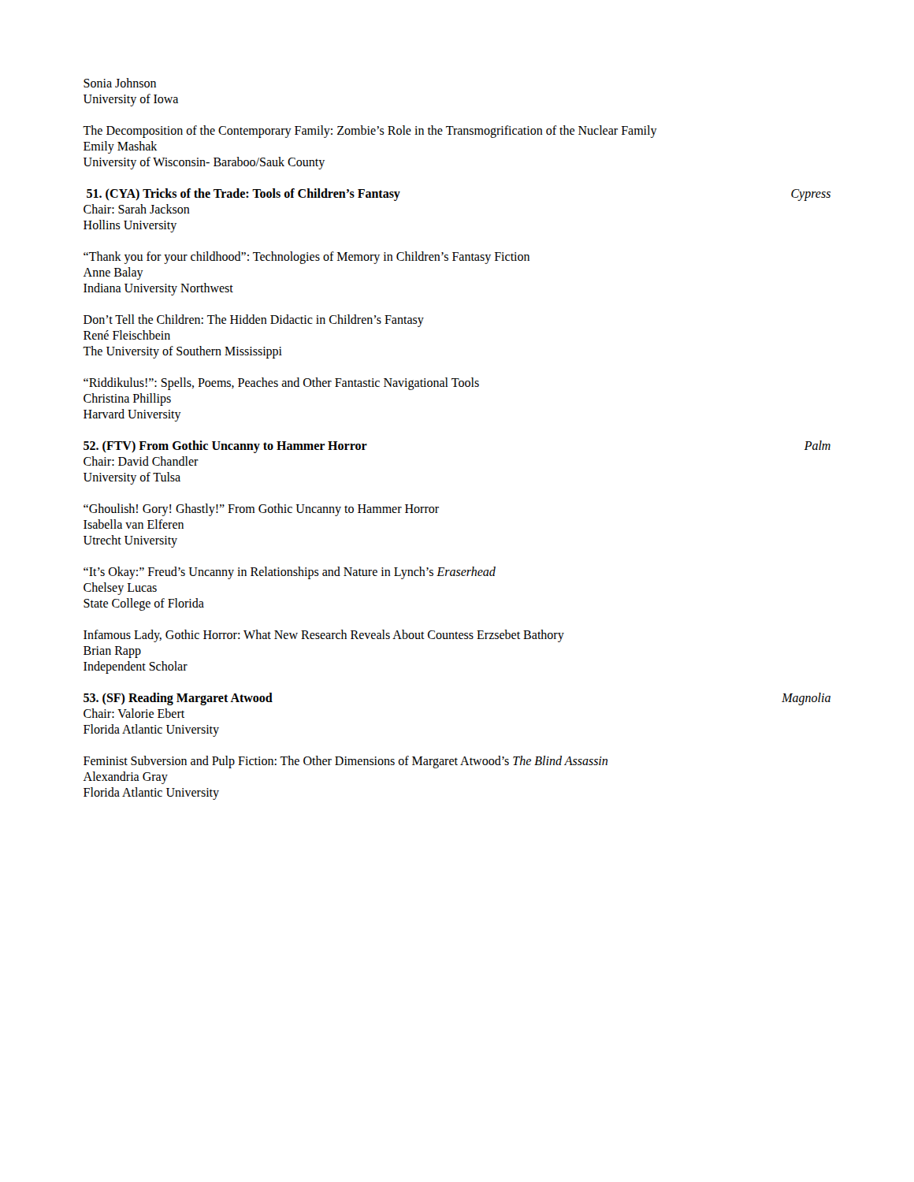Sonia Johnson
University of Iowa
The Decomposition of the Contemporary Family: Zombie’s Role in the Transmogrification of the Nuclear Family
Emily Mashak
University of Wisconsin- Baraboo/Sauk County
51. (CYA) Tricks of the Trade: Tools of Children’s Fantasy Cypress
Chair: Sarah Jackson
Hollins University
“Thank you for your childhood”: Technologies of Memory in Children’s Fantasy Fiction
Anne Balay
Indiana University Northwest
Don’t Tell the Children: The Hidden Didactic in Children’s Fantasy
René Fleischbein
The University of Southern Mississippi
“Riddikulus!”: Spells, Poems, Peaches and Other Fantastic Navigational Tools
Christina Phillips
Harvard University
52. (FTV) From Gothic Uncanny to Hammer Horror Palm
Chair: David Chandler
University of Tulsa
“Ghoulish! Gory! Ghastly!” From Gothic Uncanny to Hammer Horror
Isabella van Elferen
Utrecht University
“It’s Okay:” Freud’s Uncanny in Relationships and Nature in Lynch’s Eraserhead
Chelsey Lucas
State College of Florida
Infamous Lady, Gothic Horror: What New Research Reveals About Countess Erzsebet Bathory
Brian Rapp
Independent Scholar
53. (SF) Reading Margaret Atwood Magnolia
Chair: Valorie Ebert
Florida Atlantic University
Feminist Subversion and Pulp Fiction: The Other Dimensions of Margaret Atwood’s The Blind Assassin
Alexandria Gray
Florida Atlantic University